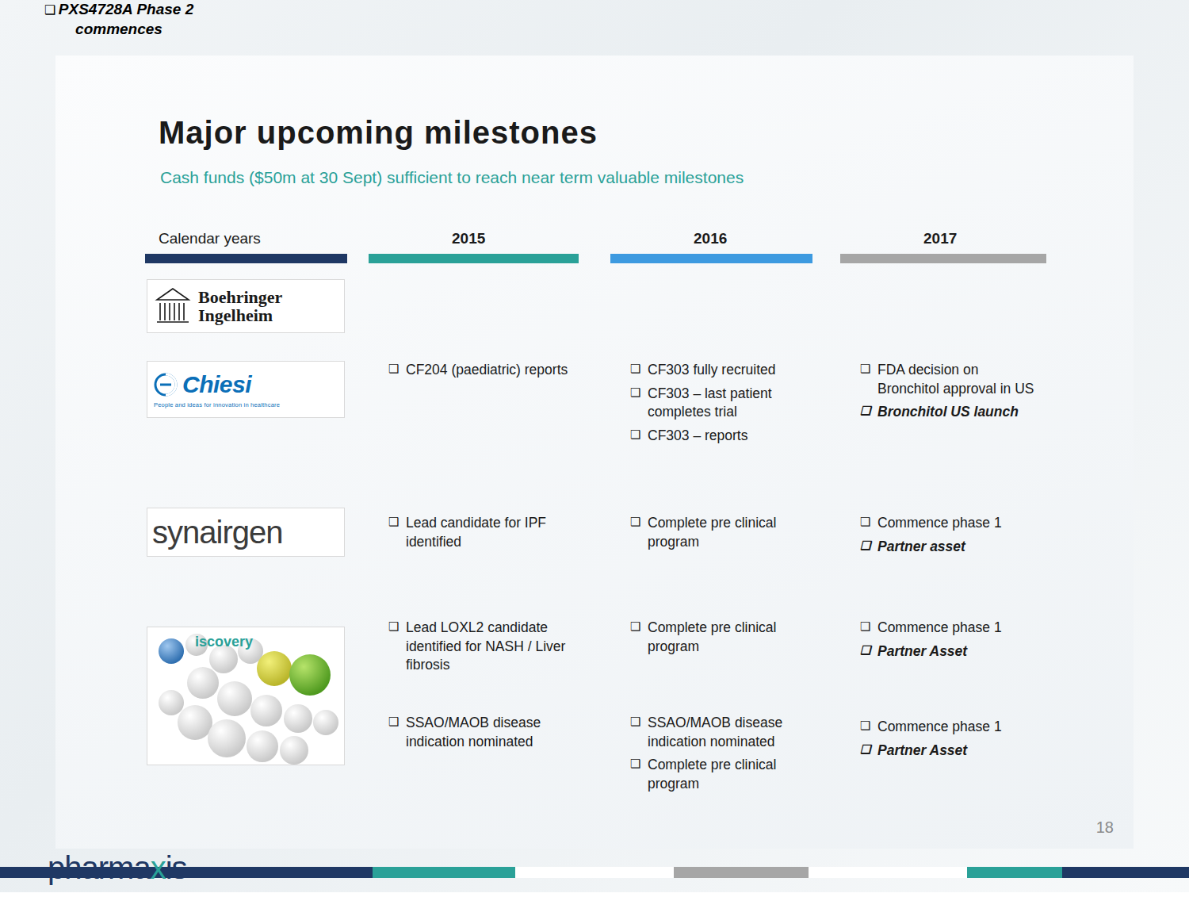Major upcoming milestones
Cash funds ($50m at 30 Sept) sufficient to reach near term valuable milestones
Calendar years
2015
2016
2017
Boehringer
Ingelheim
Chiesi
People and ideas for innovation in healthcare
synairgen
iscovery
❑PXS4728A Phase 2 commences
CF204 (paediatric) reports
CF303 fully recruited
CF303 – last patient completes trial
CF303 – reports
FDA decision on Bronchitol approval in US
Bronchitol US launch
Lead candidate for IPF identified
Complete pre clinical program
Commence phase 1
Partner asset
Lead LOXL2 candidate identified for NASH / Liver fibrosis
Complete pre clinical program
Commence phase 1
Partner Asset
SSAO/MAOB disease indication nominated
SSAO/MAOB disease indication nominated
Complete pre clinical program
Commence phase 1
Partner Asset
18
pharmaxis